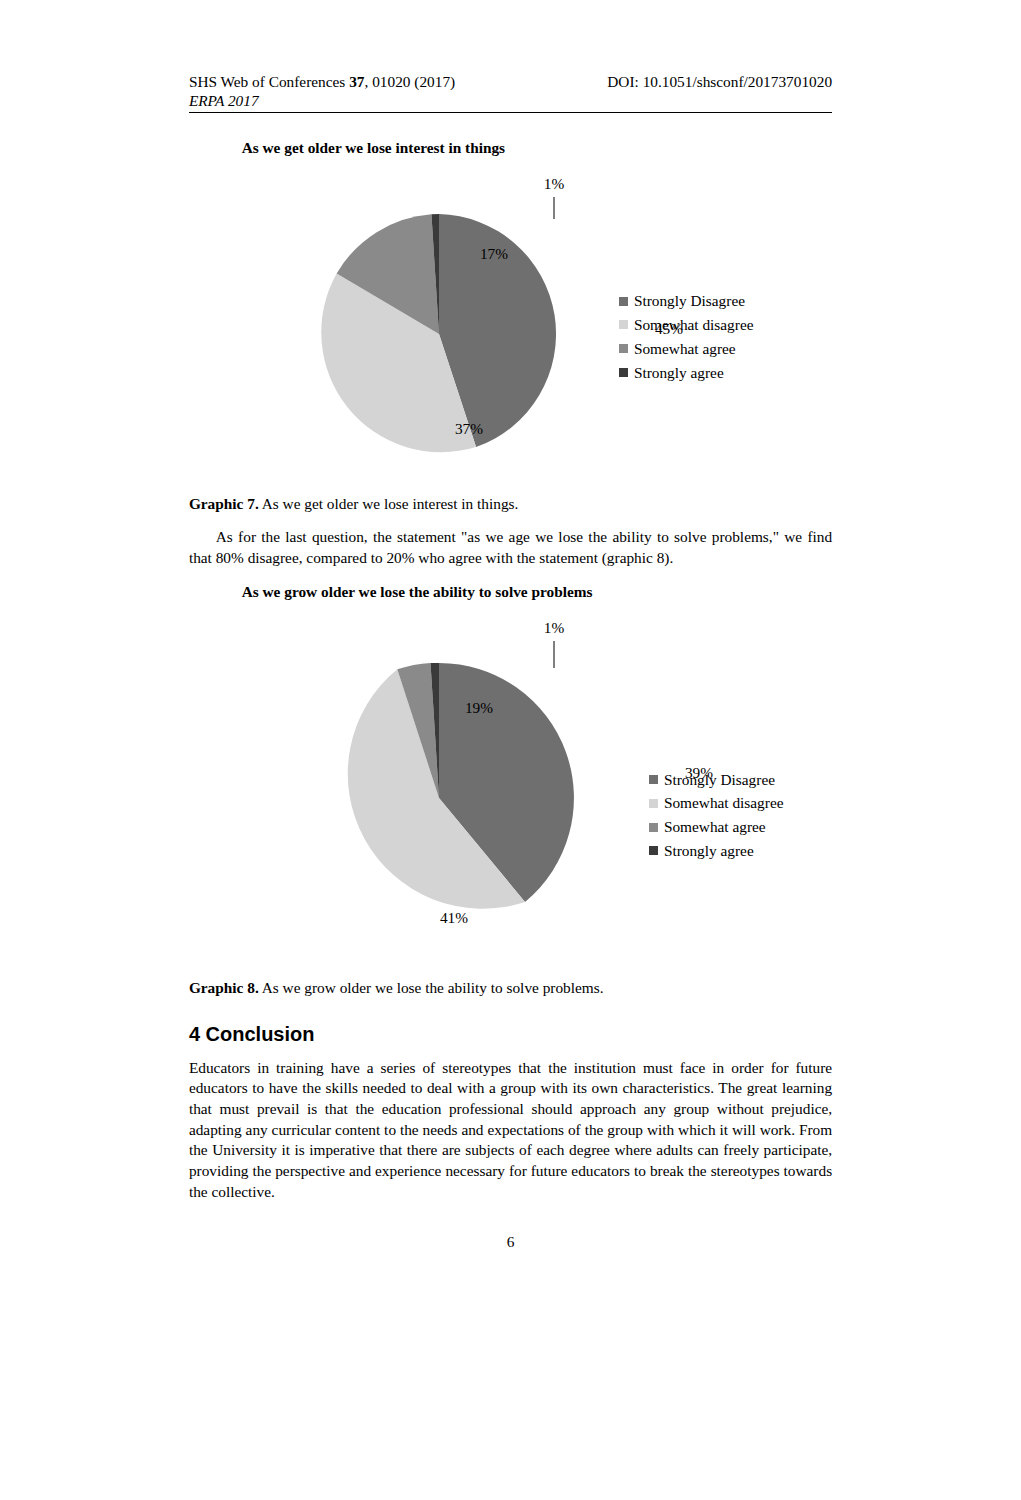SHS Web of Conferences 37, 01020 (2017)
ERPA 2017
DOI: 10.1051/shsconf/20173701020
As we get older we lose interest in things
1% 17% 45% 37%
Strongly Disagree
Somewhat disagree
Somewhat agree
Strongly agree
Graphic 7. As we get older we lose interest in things.
As for the last question, the statement "as we age we lose the ability to solve problems," we find that 80% disagree, compared to 20% who agree with the statement (graphic 8).
As we grow older we lose the ability to solve problems
1% 19% 39% 41%
Strongly Disagree
Somewhat disagree
Somewhat agree
Strongly agree
Graphic 8. As we grow older we lose the ability to solve problems.
4 Conclusion
Educators in training have a series of stereotypes that the institution must face in order for future educators to have the skills needed to deal with a group with its own characteristics. The great learning that must prevail is that the education professional should approach any group without prejudice, adapting any curricular content to the needs and expectations of the group with which it will work. From the University it is imperative that there are subjects of each degree where adults can freely participate, providing the perspective and experience necessary for future educators to break the stereotypes towards the collective.
6